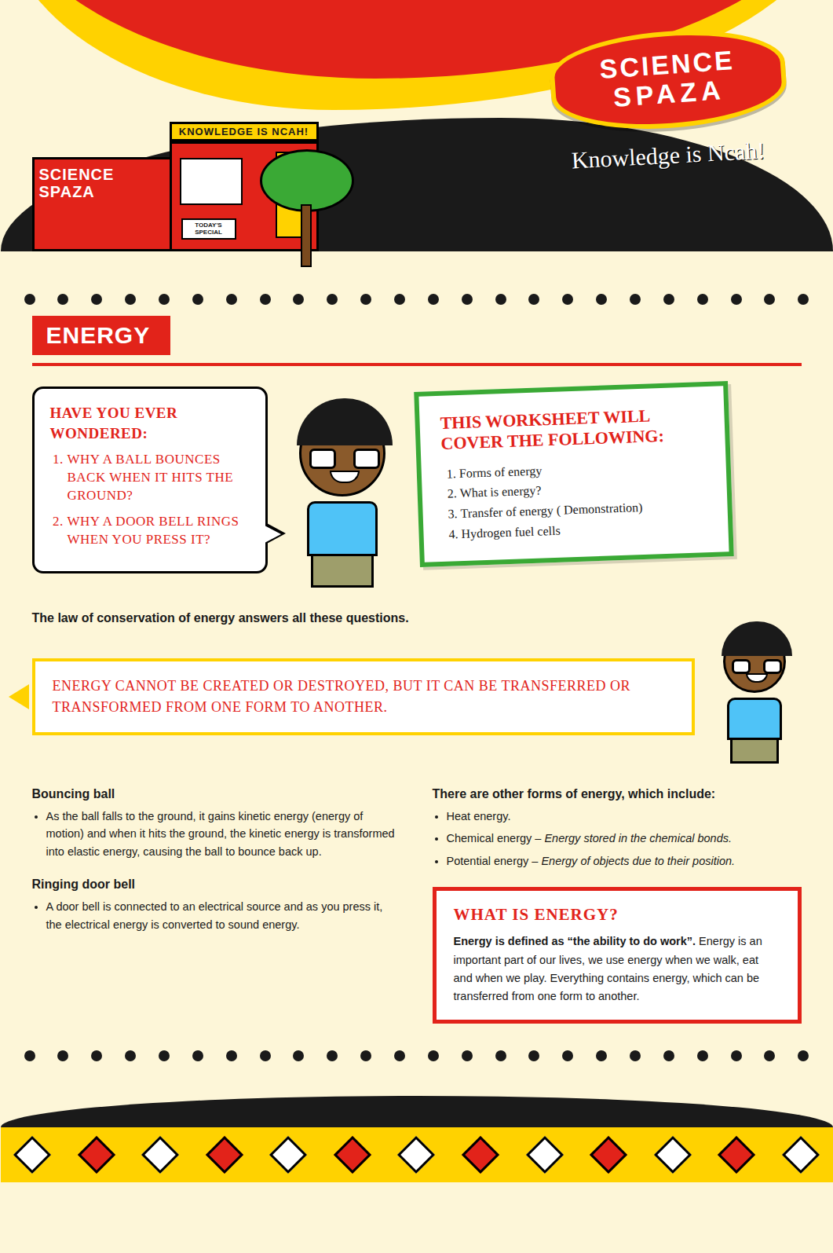SCIENCE
SPAZA
KNOWLEDGE IS NCAH!
TODAY'S
SPECIAL
SCIENCESPAZA
Knowledge is Ncah!
ENERGY
HAVE YOU EVER WONDERED:
WHY A BALL BOUNCES BACK WHEN IT HITS THE GROUND?
WHY A DOOR BELL RINGS WHEN YOU PRESS IT?
THIS WORKSHEET WILL COVER THE FOLLOWING:
Forms of energy
What is energy?
Transfer of energy ( Demonstration)
Hydrogen fuel cells
The law of conservation of energy answers all these questions.
ENERGY CANNOT BE CREATED OR DESTROYED, BUT IT CAN BE TRANSFERRED OR TRANSFORMED FROM ONE FORM TO ANOTHER.
Bouncing ball
As the ball falls to the ground, it gains kinetic energy (energy of motion) and when it hits the ground, the kinetic energy is transformed into elastic energy, causing the ball to bounce back up.
Ringing door bell
A door bell is connected to an electrical source and as you press it, the electrical energy is converted to sound energy.
There are other forms of energy, which include:
Heat energy.
Chemical energy – Energy stored in the chemical bonds.
Potential energy – Energy of objects due to their position.
WHAT IS ENERGY?
Energy is defined as “the ability to do work”. Energy is an important part of our lives, we use energy when we walk, eat and when we play. Everything contains energy, which can be transferred from one form to another.